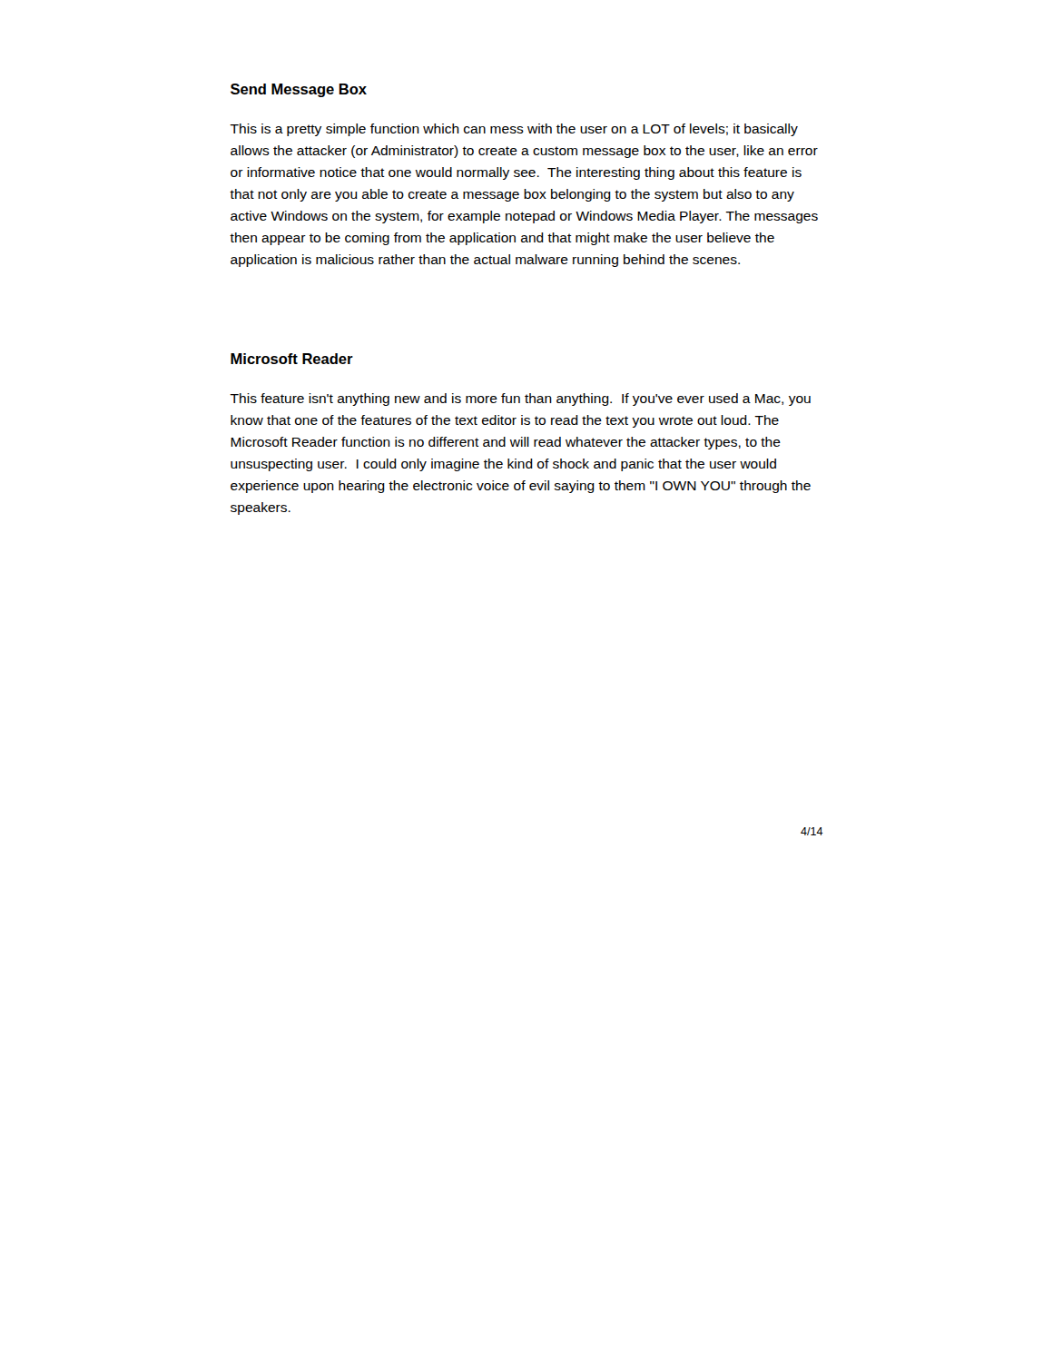Send Message Box
This is a pretty simple function which can mess with the user on a LOT of levels; it basically allows the attacker (or Administrator) to create a custom message box to the user, like an error or informative notice that one would normally see. The interesting thing about this feature is that not only are you able to create a message box belonging to the system but also to any active Windows on the system, for example notepad or Windows Media Player. The messages then appear to be coming from the application and that might make the user believe the application is malicious rather than the actual malware running behind the scenes.
Microsoft Reader
This feature isn't anything new and is more fun than anything. If you've ever used a Mac, you know that one of the features of the text editor is to read the text you wrote out loud. The Microsoft Reader function is no different and will read whatever the attacker types, to the unsuspecting user. I could only imagine the kind of shock and panic that the user would experience upon hearing the electronic voice of evil saying to them "I OWN YOU" through the speakers.
4/14